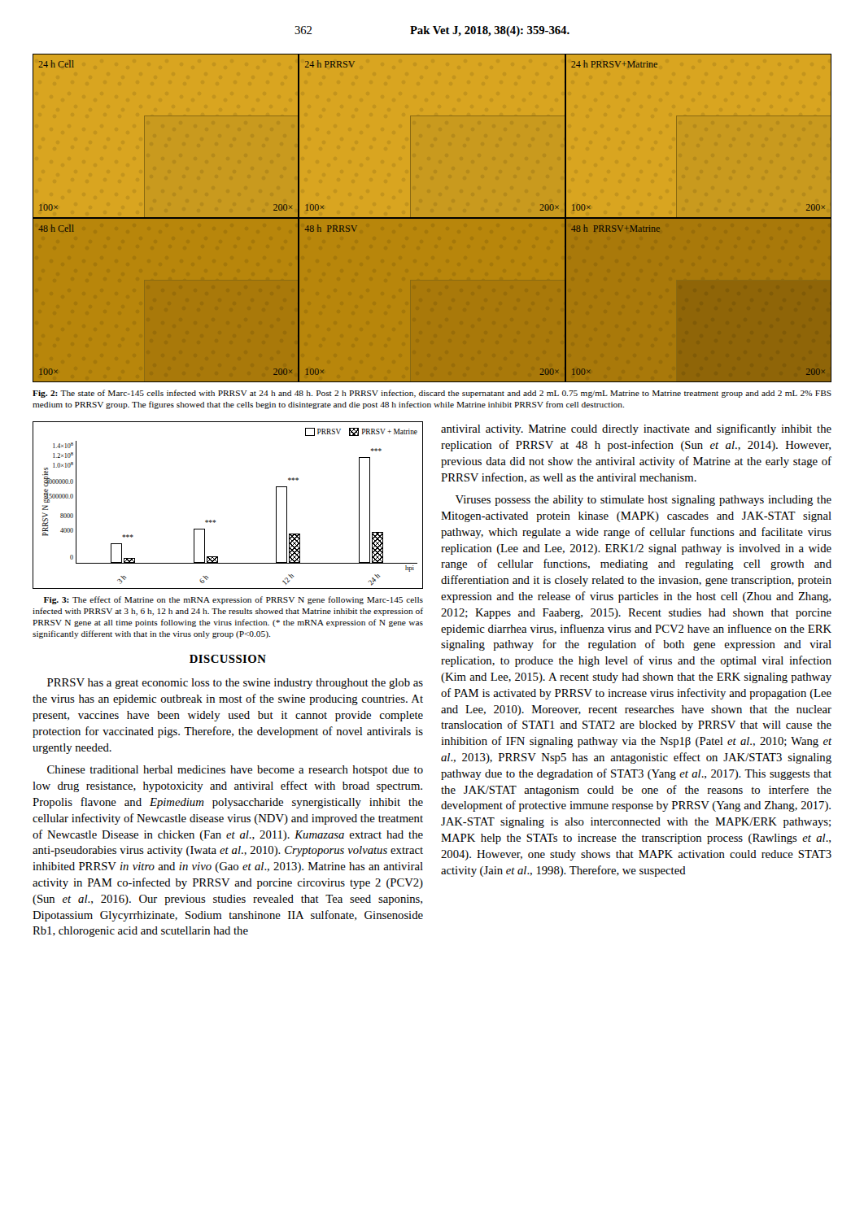362 Pak Vet J, 2018, 38(4): 359-364.
24 h Cell
100× 200×
24 h PRRSV
100× 200×
24 h PRRSV+Matrine
100× 200×
48 h Cell
100× 200×
48 h PRRSV
100× 200×
48 h PRRSV+Matrine
100× 200×
Fig. 2: The state of Marc-145 cells infected with PRRSV at 24 h and 48 h. Post 2 h PRRSV infection, discard the supernatant and add 2 mL 0.75 mg/mL Matrine to Matrine treatment group and add 2 mL 2% FBS medium to PRRSV group. The figures showed that the cells begin to disintegrate and die post 48 h infection while Matrine inhibit PRRSV from cell destruction.
PRRSV PRRSV + Matrine
PRRSV N gene copies
1.4×108 1.2×108 1.0×108 3000000.0 1500000.0 8000 4000 0
***
***
***
***
hpi
3 h 6 h 12 h 24 h
Fig. 3: The effect of Matrine on the mRNA expression of PRRSV N gene following Marc-145 cells infected with PRRSV at 3 h, 6 h, 12 h and 24 h. The results showed that Matrine inhibit the expression of PRRSV N gene at all time points following the virus infection. (* the mRNA expression of N gene was significantly different with that in the virus only group (P<0.05).
DISCUSSION
PRRSV has a great economic loss to the swine industry throughout the glob as the virus has an epidemic outbreak in most of the swine producing countries. At present, vaccines have been widely used but it cannot provide complete protection for vaccinated pigs. Therefore, the development of novel antivirals is urgently needed.
Chinese traditional herbal medicines have become a research hotspot due to low drug resistance, hypotoxicity and antiviral effect with broad spectrum. Propolis flavone and Epimedium polysaccharide synergistically inhibit the cellular infectivity of Newcastle disease virus (NDV) and improved the treatment of Newcastle Disease in chicken (Fan et al., 2011). Kumazasa extract had the anti-pseudorabies virus activity (Iwata et al., 2010). Cryptoporus volvatus extract inhibited PRRSV in vitro and in vivo (Gao et al., 2013). Matrine has an antiviral activity in PAM co-infected by PRRSV and porcine circovirus type 2 (PCV2) (Sun et al., 2016). Our previous studies revealed that Tea seed saponins, Dipotassium Glycyrrhizinate, Sodium tanshinone IIA sulfonate, Ginsenoside Rb1, chlorogenic acid and scutellarin had the
antiviral activity. Matrine could directly inactivate and significantly inhibit the replication of PRRSV at 48 h post-infection (Sun et al., 2014). However, previous data did not show the antiviral activity of Matrine at the early stage of PRRSV infection, as well as the antiviral mechanism.
Viruses possess the ability to stimulate host signaling pathways including the Mitogen-activated protein kinase (MAPK) cascades and JAK-STAT signal pathway, which regulate a wide range of cellular functions and facilitate virus replication (Lee and Lee, 2012). ERK1/2 signal pathway is involved in a wide range of cellular functions, mediating and regulating cell growth and differentiation and it is closely related to the invasion, gene transcription, protein expression and the release of virus particles in the host cell (Zhou and Zhang, 2012; Kappes and Faaberg, 2015). Recent studies had shown that porcine epidemic diarrhea virus, influenza virus and PCV2 have an influence on the ERK signaling pathway for the regulation of both gene expression and viral replication, to produce the high level of virus and the optimal viral infection (Kim and Lee, 2015). A recent study had shown that the ERK signaling pathway of PAM is activated by PRRSV to increase virus infectivity and propagation (Lee and Lee, 2010). Moreover, recent researches have shown that the nuclear translocation of STAT1 and STAT2 are blocked by PRRSV that will cause the inhibition of IFN signaling pathway via the Nsp1β (Patel et al., 2010; Wang et al., 2013), PRRSV Nsp5 has an antagonistic effect on JAK/STAT3 signaling pathway due to the degradation of STAT3 (Yang et al., 2017). This suggests that the JAK/STAT antagonism could be one of the reasons to interfere the development of protective immune response by PRRSV (Yang and Zhang, 2017). JAK-STAT signaling is also interconnected with the MAPK/ERK pathways; MAPK help the STATs to increase the transcription process (Rawlings et al., 2004). However, one study shows that MAPK activation could reduce STAT3 activity (Jain et al., 1998). Therefore, we suspected